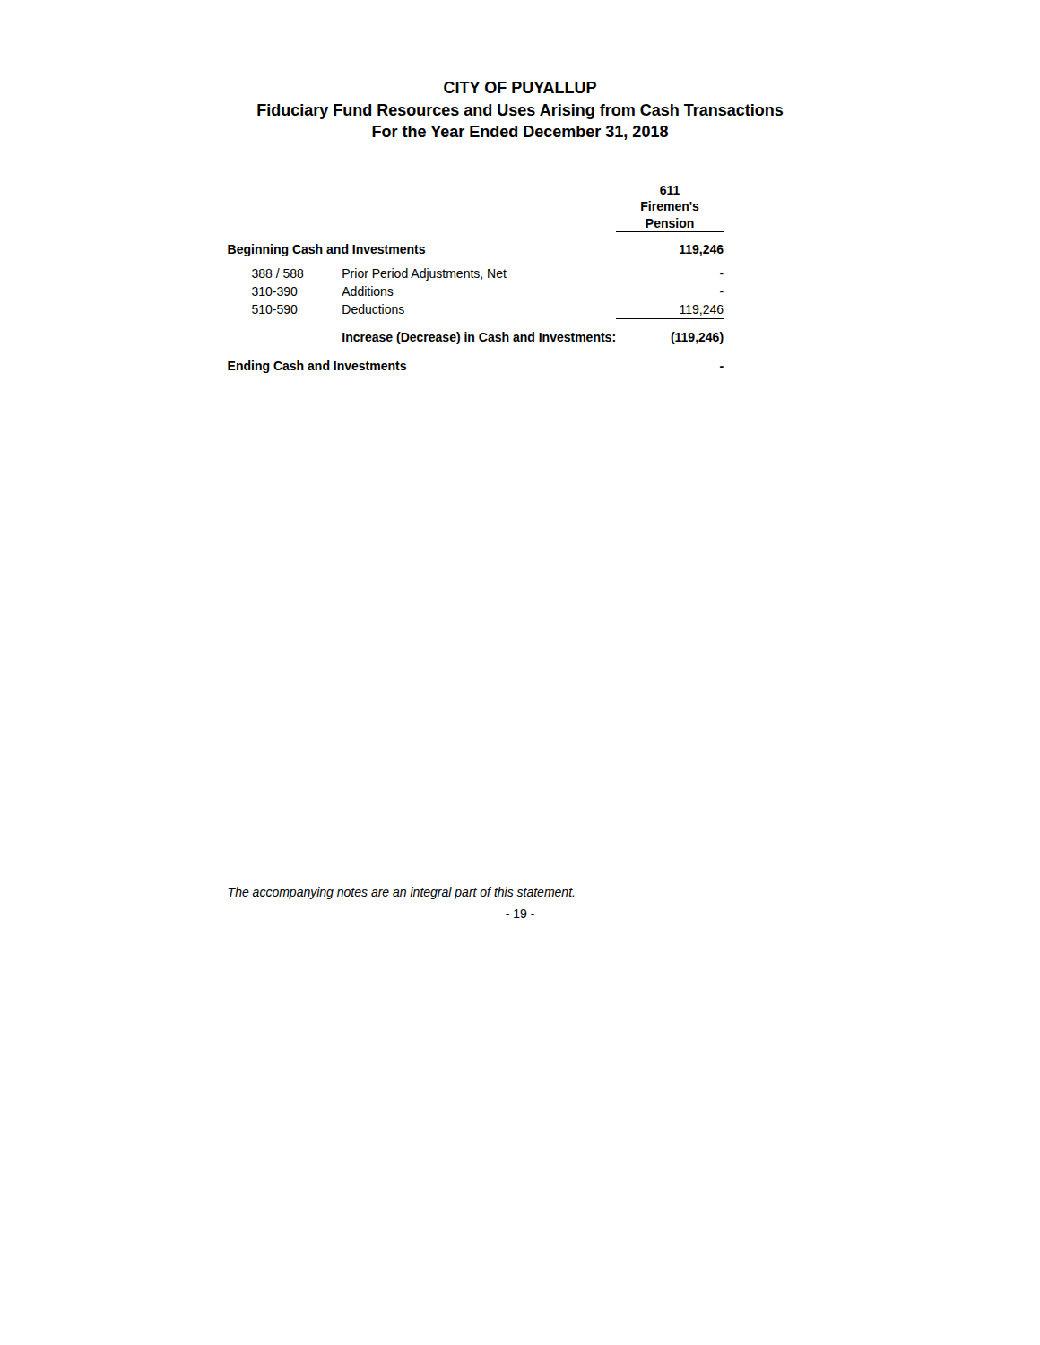CITY OF PUYALLUP
Fiduciary Fund Resources and Uses Arising from Cash Transactions
For the Year Ended December 31, 2018
| | | 611 Firemen's Pension | |
| Beginning Cash and Investments | 119,246 | |
| 388 / 588 | Prior Period Adjustments, Net | - | |
| 310-390 | Additions | - | |
| 510-590 | Deductions | 119,246 | |
| | Increase (Decrease) in Cash and Investments: | (119,246) | |
| Ending Cash and Investments | - | |
The accompanying notes are an integral part of this statement.
- 19 -